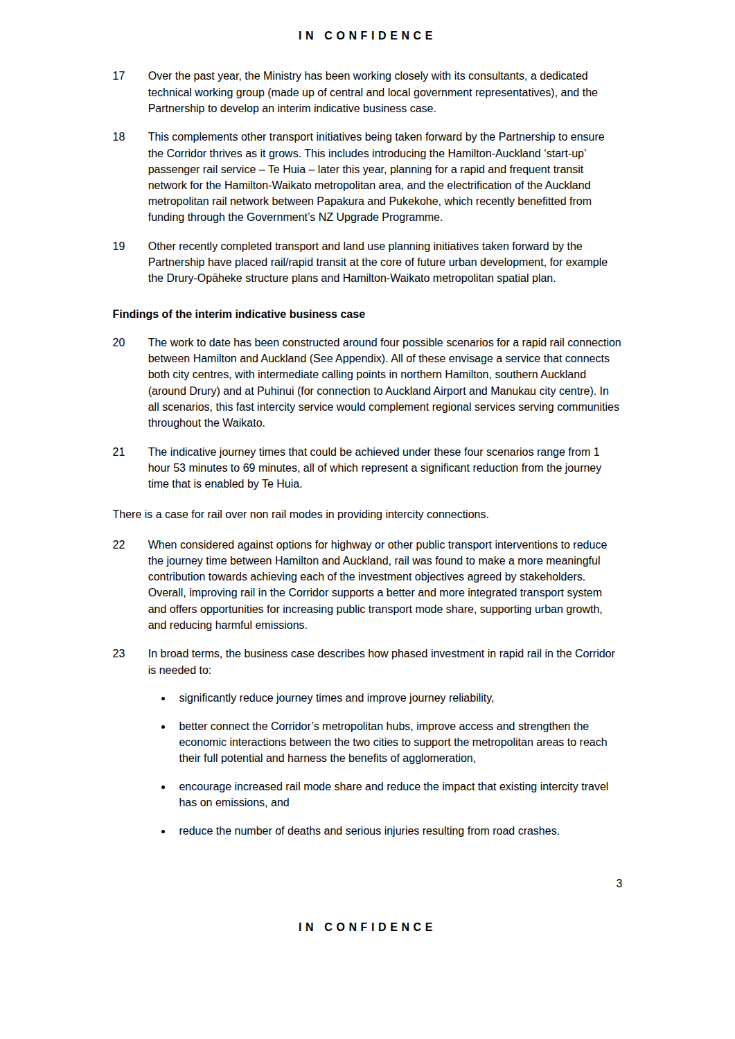IN CONFIDENCE
17 Over the past year, the Ministry has been working closely with its consultants, a dedicated technical working group (made up of central and local government representatives), and the Partnership to develop an interim indicative business case.
18 This complements other transport initiatives being taken forward by the Partnership to ensure the Corridor thrives as it grows. This includes introducing the Hamilton-Auckland ‘start-up’ passenger rail service – Te Huia – later this year, planning for a rapid and frequent transit network for the Hamilton-Waikato metropolitan area, and the electrification of the Auckland metropolitan rail network between Papakura and Pukekohe, which recently benefitted from funding through the Government’s NZ Upgrade Programme.
19 Other recently completed transport and land use planning initiatives taken forward by the Partnership have placed rail/rapid transit at the core of future urban development, for example the Drury-Opāheke structure plans and Hamilton-Waikato metropolitan spatial plan.
Findings of the interim indicative business case
20 The work to date has been constructed around four possible scenarios for a rapid rail connection between Hamilton and Auckland (See Appendix). All of these envisage a service that connects both city centres, with intermediate calling points in northern Hamilton, southern Auckland (around Drury) and at Puhinui (for connection to Auckland Airport and Manukau city centre). In all scenarios, this fast intercity service would complement regional services serving communities throughout the Waikato.
21 The indicative journey times that could be achieved under these four scenarios range from 1 hour 53 minutes to 69 minutes, all of which represent a significant reduction from the journey time that is enabled by Te Huia.
There is a case for rail over non rail modes in providing intercity connections.
22 When considered against options for highway or other public transport interventions to reduce the journey time between Hamilton and Auckland, rail was found to make a more meaningful contribution towards achieving each of the investment objectives agreed by stakeholders. Overall, improving rail in the Corridor supports a better and more integrated transport system and offers opportunities for increasing public transport mode share, supporting urban growth, and reducing harmful emissions.
23 In broad terms, the business case describes how phased investment in rapid rail in the Corridor is needed to:
significantly reduce journey times and improve journey reliability,
better connect the Corridor’s metropolitan hubs, improve access and strengthen the economic interactions between the two cities to support the metropolitan areas to reach their full potential and harness the benefits of agglomeration,
encourage increased rail mode share and reduce the impact that existing intercity travel has on emissions, and
reduce the number of deaths and serious injuries resulting from road crashes.
3
IN CONFIDENCE